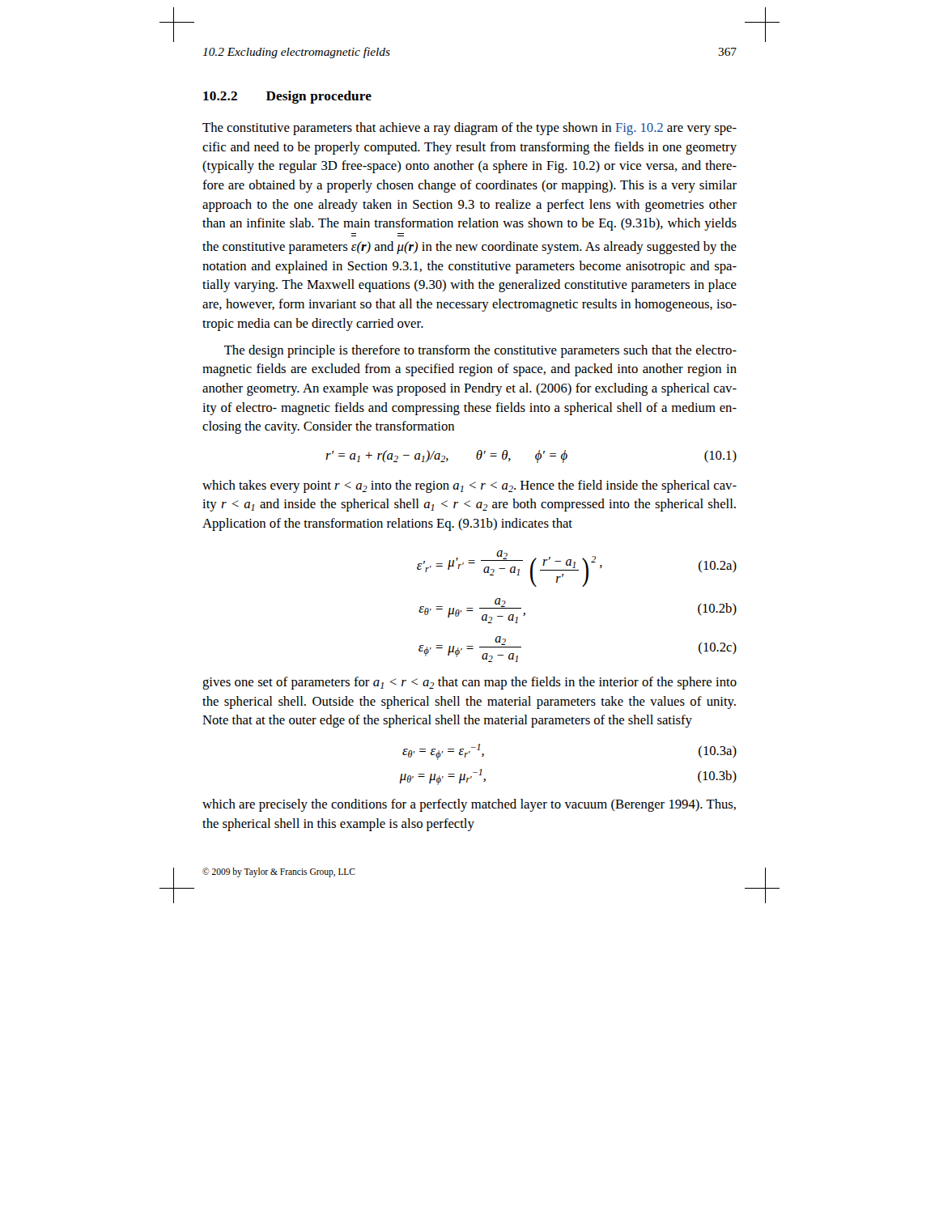10.2 Excluding electromagnetic fields 367
10.2.2 Design procedure
The constitutive parameters that achieve a ray diagram of the type shown in Fig. 10.2 are very specific and need to be properly computed. They result from transforming the fields in one geometry (typically the regular 3D free-space) onto another (a sphere in Fig. 10.2) or vice versa, and therefore are obtained by a properly chosen change of coordinates (or mapping). This is a very similar approach to the one already taken in Section 9.3 to realize a perfect lens with geometries other than an infinite slab. The main transformation relation was shown to be Eq. (9.31b), which yields the constitutive parameters ε(r) and μ(r) in the new coordinate system. As already suggested by the notation and explained in Section 9.3.1, the constitutive parameters become anisotropic and spatially varying. The Maxwell equations (9.30) with the generalized constitutive parameters in place are, however, form invariant so that all the necessary electromagnetic results in homogeneous, isotropic media can be directly carried over.
The design principle is therefore to transform the constitutive parameters such that the electromagnetic fields are excluded from a specified region of space, and packed into another region in another geometry. An example was proposed in Pendry et al. (2006) for excluding a spherical cavity of electro- magnetic fields and compressing these fields into a spherical shell of a medium enclosing the cavity. Consider the transformation
r′ = a1 + r(a2 − a1)/a2, θ′ = θ, ϕ′ = ϕ
(10.1)
which takes every point r < a2 into the region a1 < r < a2. Hence the field inside the spherical cavity r < a1 and inside the spherical shell a1 < r < a2 are both compressed into the spherical shell. Application of the transformation relations Eq. (9.31b) indicates that
ε′r′
=
μ′r′ = a2 a2 − a1 (r′ − a1 r′) 2 ,
(10.2a)
εθ′
=
μθ′ = a2 a2 − a1,
(10.2b)
εϕ′
=
μϕ′ = a2 a2 − a1
(10.2c)
gives one set of parameters for a1 < r < a2 that can map the fields in the interior of the sphere into the spherical shell. Outside the spherical shell the material parameters take the values of unity. Note that at the outer edge of the spherical shell the material parameters of the shell satisfy
εθ′ = εϕ′ = εr′−1,
(10.3a)
μθ′ = μϕ′ = μr′−1,
(10.3b)
which are precisely the conditions for a perfectly matched layer to vacuum (Berenger 1994). Thus, the spherical shell in this example is also perfectly
© 2009 by Taylor & Francis Group, LLC